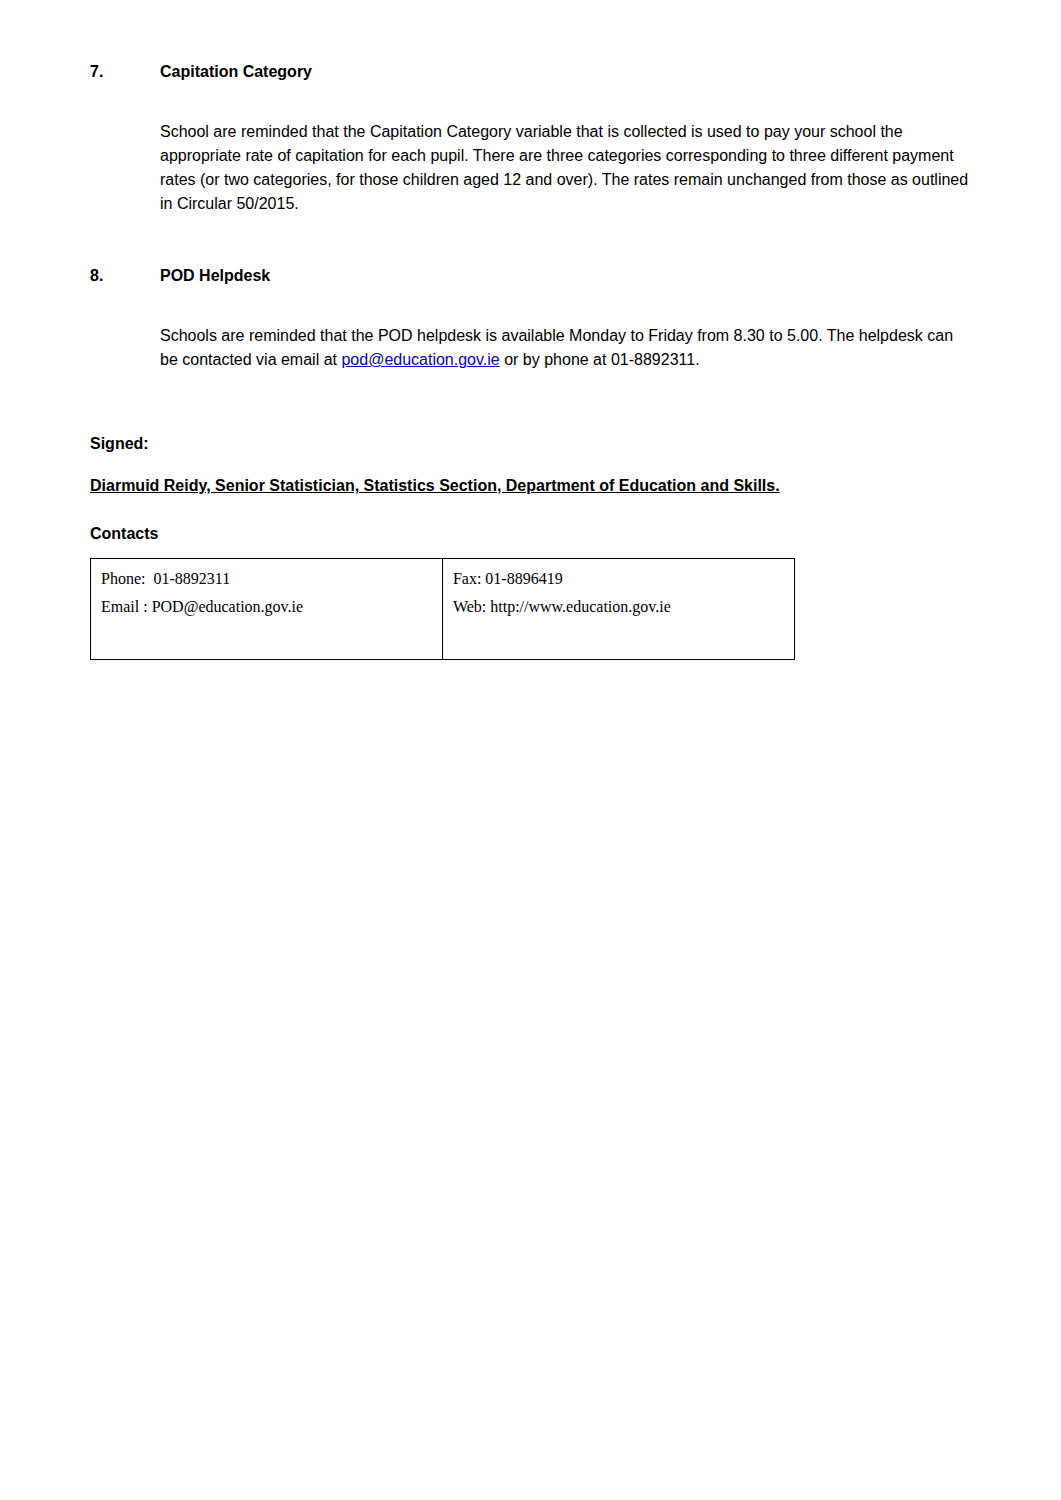7. Capitation Category
School are reminded that the Capitation Category variable that is collected is used to pay your school the appropriate rate of capitation for each pupil. There are three categories corresponding to three different payment rates (or two categories, for those children aged 12 and over). The rates remain unchanged from those as outlined in Circular 50/2015.
8. POD Helpdesk
Schools are reminded that the POD helpdesk is available Monday to Friday from 8.30 to 5.00. The helpdesk can be contacted via email at pod@education.gov.ie or by phone at 01-8892311.
Signed:
Diarmuid Reidy, Senior Statistician, Statistics Section, Department of Education and Skills.
Contacts
| Phone: 01-8892311 Email : POD@education.gov.ie | Fax: 01-8896419 Web: http://www.education.gov.ie |